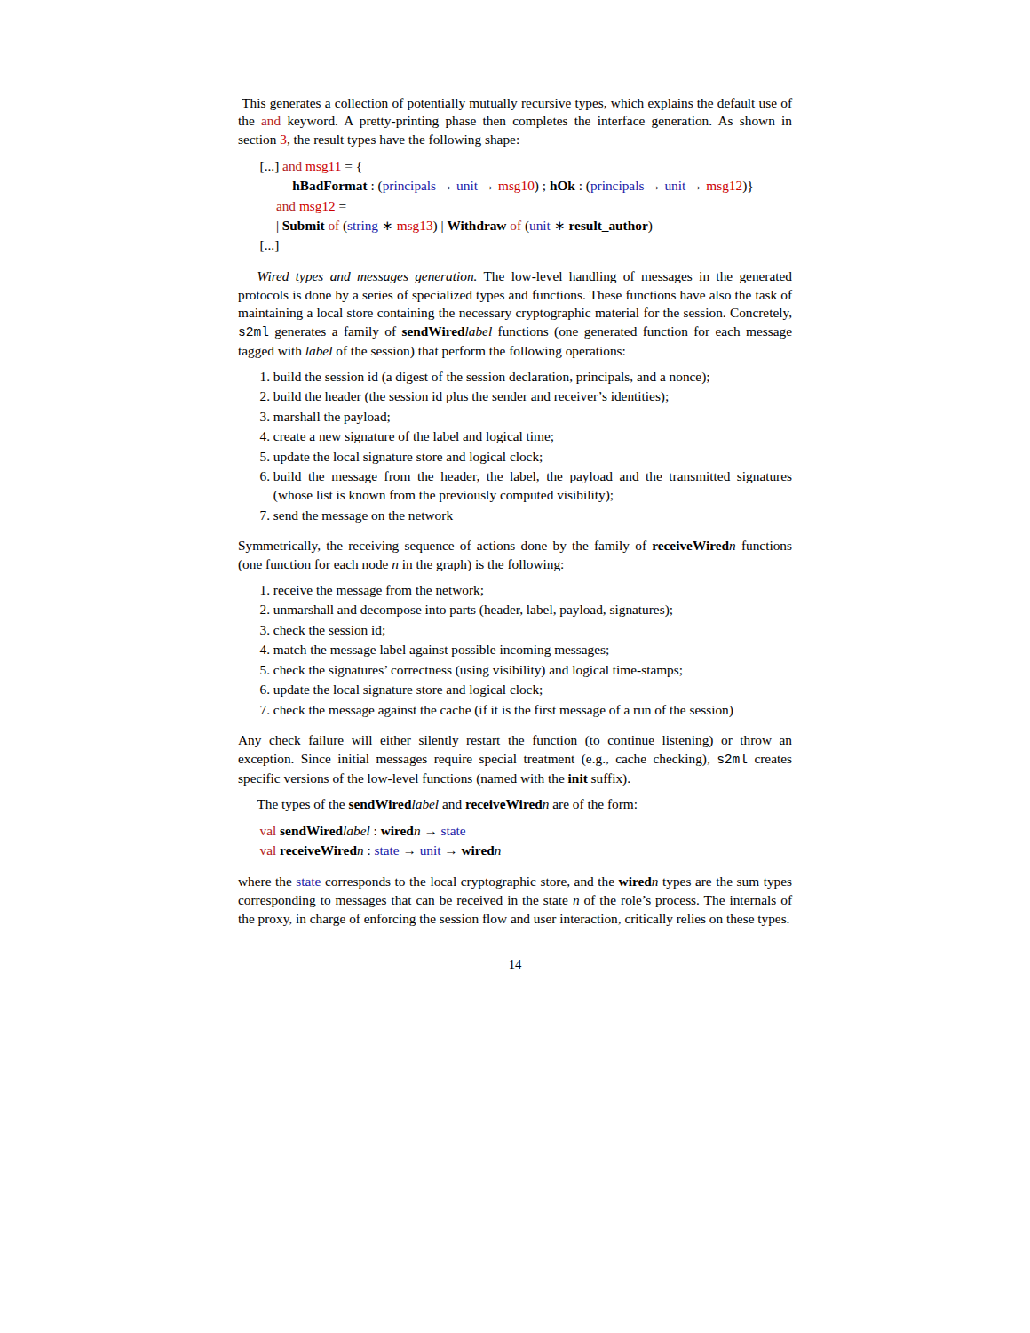This generates a collection of potentially mutually recursive types, which explains the default use of the and keyword. A pretty-printing phase then completes the interface generation. As shown in section 3, the result types have the following shape:
[...] and msg11 = {
hBadFormat : (principals unit msg10) ; hOk : (principals unit msg12)}
and msg12 =
| Submit of (string ∗ msg13) | Withdraw of (unit ∗ result_author)
[...]
Wired types and messages generation. The low-level handling of messages in the generated protocols is done by a series of specialized types and functions. These functions have also the task of maintaining a local store containing the necessary cryptographic material for the session. Concretely, s2ml generates a family of sendWired label functions (one generated function for each message tagged with label of the session) that perform the following operations:
build the session id (a digest of the session declaration, principals, and a nonce);
build the header (the session id plus the sender and receiver’s identities);
marshall the payload;
create a new signature of the label and logical time;
update the local signature store and logical clock;
build the message from the header, the label, the payload and the transmitted signatures (whose list is known from the previously computed visibility);
send the message on the network
Symmetrically, the receiving sequence of actions done by the family of receiveWired n functions (one function for each node n in the graph) is the following:
receive the message from the network;
unmarshall and decompose into parts (header, label, payload, signatures);
check the session id;
match the message label against possible incoming messages;
check the signatures’ correctness (using visibility) and logical time-stamps;
update the local signature store and logical clock;
check the message against the cache (if it is the first message of a run of the session)
Any check failure will either silently restart the function (to continue listening) or throw an exception. Since initial messages require special treatment (e.g., cache checking), s2ml creates specific versions of the low-level functions (named with the init suffix).
The types of the sendWired label and receiveWired n are of the form:
val sendWired label : wired n state
val receiveWired n : state unit wired n
where the state corresponds to the local cryptographic store, and the wired n types are the sum types corresponding to messages that can be received in the state n of the role’s process. The internals of the proxy, in charge of enforcing the session flow and user interaction, critically relies on these types.
14